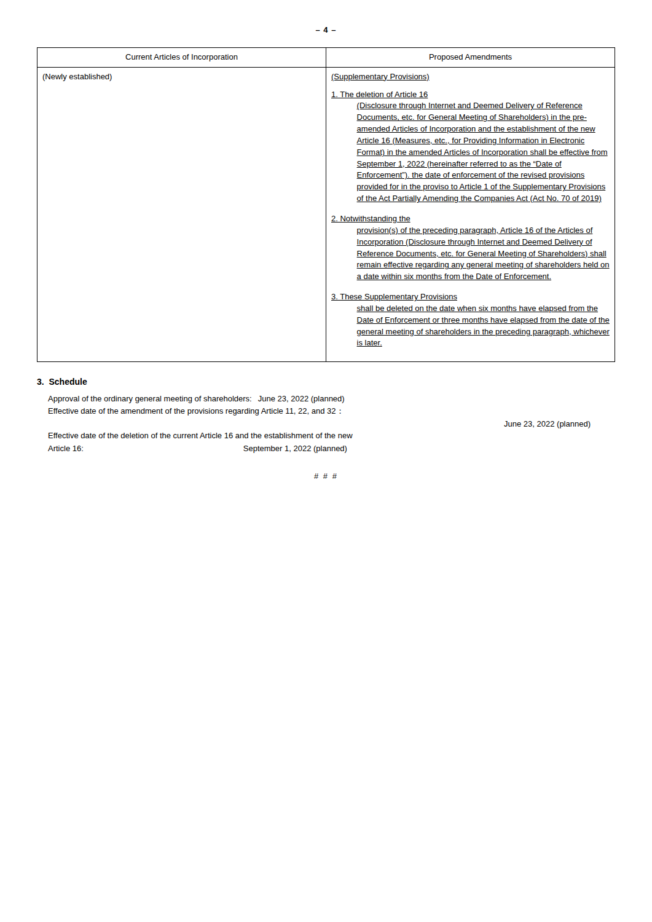– 4 –
| Current Articles of Incorporation | Proposed Amendments |
| --- | --- |
| (Newly established) | (Supplementary Provisions) 1. The deletion of Article 16 (Disclosure through Internet and Deemed Delivery of Reference Documents, etc. for General Meeting of Shareholders) in the pre-amended Articles of Incorporation and the establishment of the new Article 16 (Measures, etc., for Providing Information in Electronic Format) in the amended Articles of Incorporation shall be effective from September 1, 2022 (hereinafter referred to as the “Date of Enforcement”). the date of enforcement of the revised provisions provided for in the proviso to Article 1 of the Supplementary Provisions of the Act Partially Amending the Companies Act (Act No. 70 of 2019) 2. Notwithstanding the provision(s) of the preceding paragraph, Article 16 of the Articles of Incorporation (Disclosure through Internet and Deemed Delivery of Reference Documents, etc. for General Meeting of Shareholders) shall remain effective regarding any general meeting of shareholders held on a date within six months from the Date of Enforcement. 3. These Supplementary Provisions shall be deleted on the date when six months have elapsed from the Date of Enforcement or three months have elapsed from the date of the general meeting of shareholders in the preceding paragraph, whichever is later. |
3. Schedule
Approval of the ordinary general meeting of shareholders:June 23, 2022 (planned)
Effective date of the amendment of the provisions regarding Article 11, 22, and 32：
June 23, 2022 (planned)
Effective date of the deletion of the current Article 16 and the establishment of the new
Article 16:September 1, 2022 (planned)
# # #